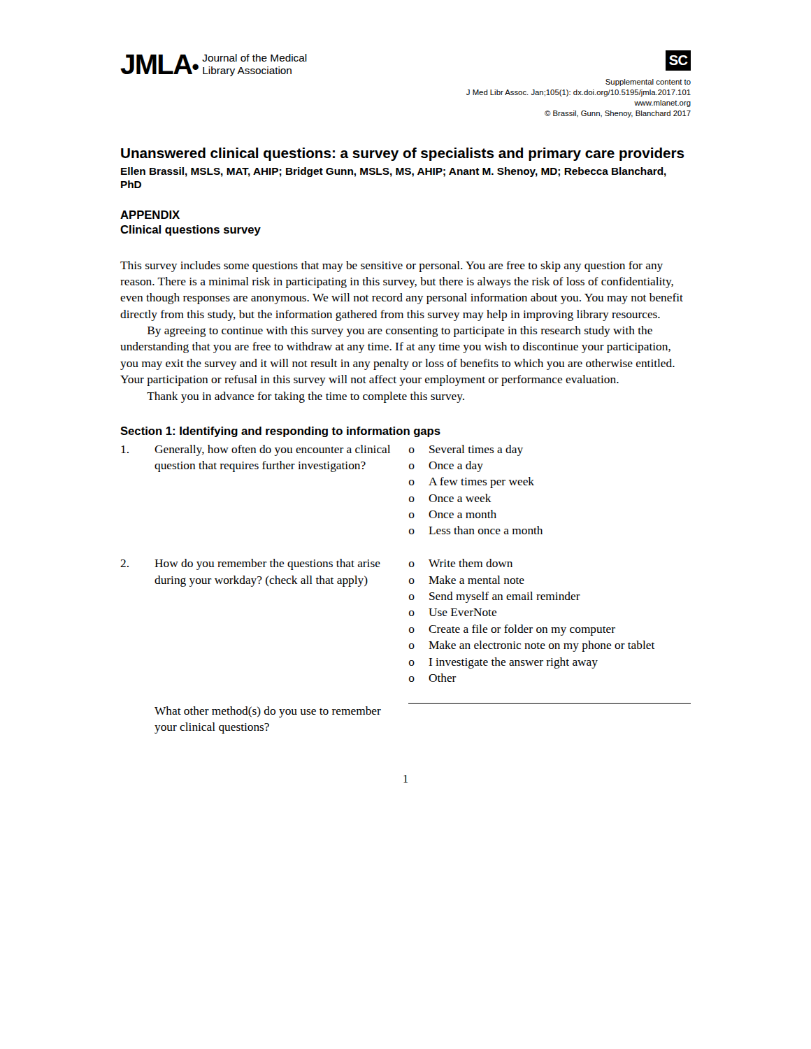JMLA•
Journal of the Medical
Library Association
SC
Supplemental content to
J Med Libr Assoc. Jan;105(1): dx.doi.org/10.5195/jmla.2017.101
www.mlanet.org
© Brassil, Gunn, Shenoy, Blanchard 2017
Unanswered clinical questions: a survey of specialists and primary care providers
Ellen Brassil, MSLS, MAT, AHIP; Bridget Gunn, MSLS, MS, AHIP; Anant M. Shenoy, MD; Rebecca Blanchard, PhD
APPENDIX Clinical questions survey
This survey includes some questions that may be sensitive or personal. You are free to skip any question for any reason. There is a minimal risk in participating in this survey, but there is always the risk of loss of confidentiality, even though responses are anonymous. We will not record any personal information about you. You may not benefit directly from this study, but the information gathered from this survey may help in improving library resources.
By agreeing to continue with this survey you are consenting to participate in this research study with the understanding that you are free to withdraw at any time. If at any time you wish to discontinue your participation, you may exit the survey and it will not result in any penalty or loss of benefits to which you are otherwise entitled. Your participation or refusal in this survey will not affect your employment or performance evaluation.
Thank you in advance for taking the time to complete this survey.
Section 1: Identifying and responding to information gaps
| 1. | Generally, how often do you encounter a clinical question that requires further investigation? | Several times a day Once a day A few times per week Once a week Once a month Less than once a month |
| 2. | How do you remember the questions that arise during your workday? (check all that apply) | Write them down Make a mental note Send myself an email reminder Use EverNote Create a file or folder on my computer Make an electronic note on my phone or tablet I investigate the answer right away Other |
| | What other method(s) do you use to remember your clinical questions? | |
1